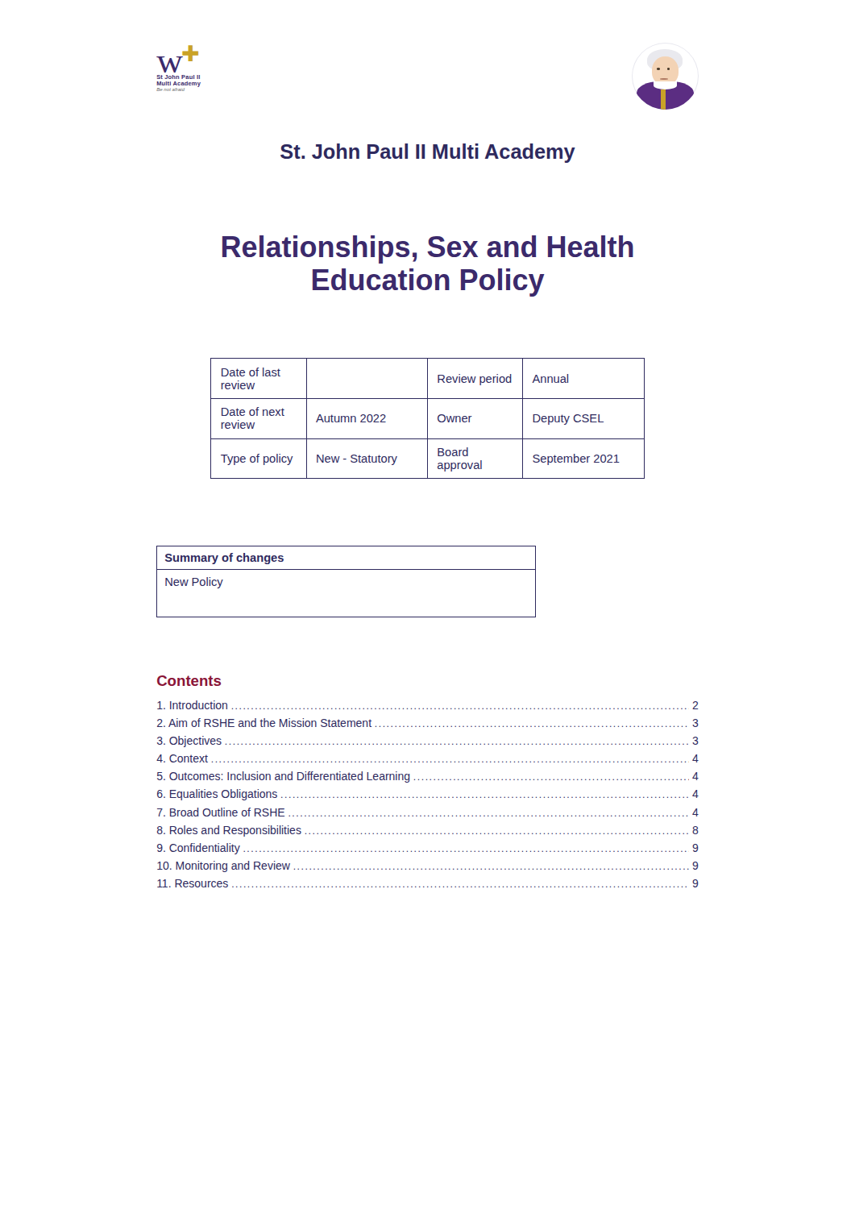w✚
St John Paul IIMulti Academy
Be not afraid
St. John Paul II Multi Academy
Relationships, Sex and Health Education Policy
| Date of last review | | Review period | Annual |
| Date of next review | Autumn 2022 | Owner | Deputy CSEL |
| Type of policy | New - Statutory | Board approval | September 2021 |
| Summary of changes |
| --- |
| New Policy |
Contents
1. Introduction.................................................................................................................................................................. 2
2. Aim of RSHE and the Mission Statement......................................................................................................... 3
3. Objectives..................................................................................................................................................................... 3
4. Context......................................................................................................................................................................... 4
5. Outcomes: Inclusion and Differentiated Learning............................................................................................. 4
6. Equalities Obligations................................................................................................................................................. 4
7. Broad Outline of RSHE................................................................................................................................................ 4
8. Roles and Responsibilities......................................................................................................................................... 8
9. Confidentiality............................................................................................................................................................. 9
10. Monitoring and Review........................................................................................................................................... 9
11. Resources................................................................................................................................................................... 9